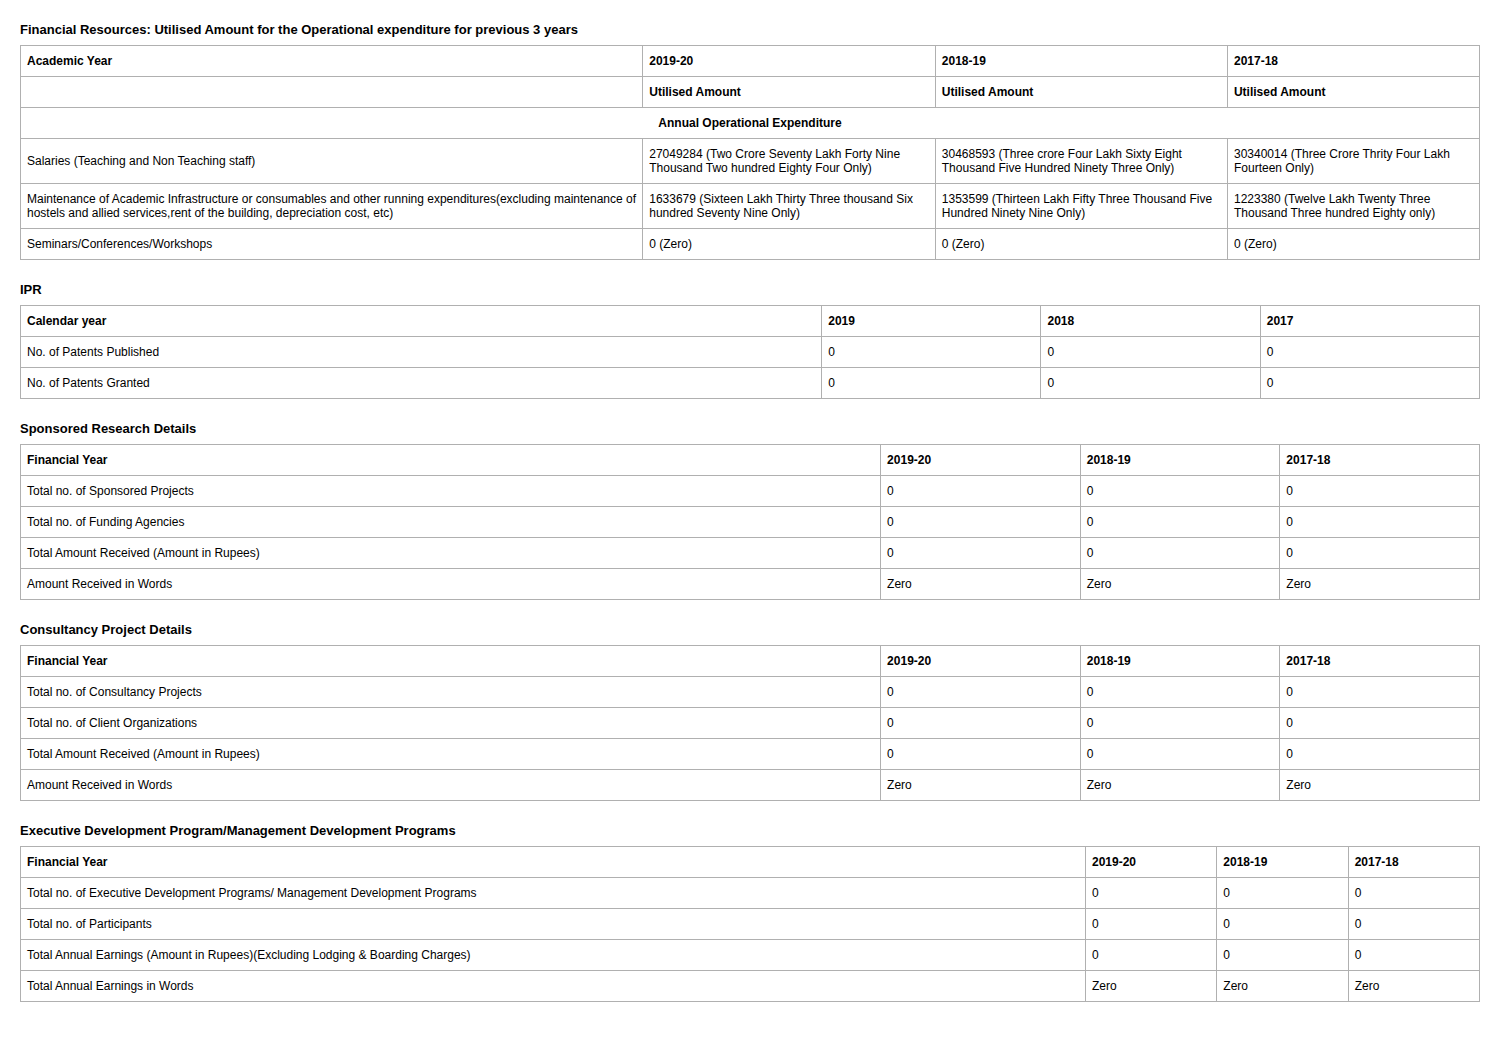Financial Resources: Utilised Amount for the Operational expenditure for previous 3 years
| Academic Year | 2019-20 | 2018-19 | 2017-18 |
| --- | --- | --- | --- |
| | Utilised Amount | Utilised Amount | Utilised Amount |
| Annual Operational Expenditure |
| Salaries (Teaching and Non Teaching staff) | 27049284 (Two Crore Seventy Lakh Forty Nine Thousand Two hundred Eighty Four Only) | 30468593 (Three crore Four Lakh Sixty Eight Thousand Five Hundred Ninety Three Only) | 30340014 (Three Crore Thrity Four Lakh Fourteen Only) |
| Maintenance of Academic Infrastructure or consumables and other running expenditures(excluding maintenance of hostels and allied services,rent of the building, depreciation cost, etc) | 1633679 (Sixteen Lakh Thirty Three thousand Six hundred Seventy Nine Only) | 1353599 (Thirteen Lakh Fifty Three Thousand Five Hundred Ninety Nine Only) | 1223380 (Twelve Lakh Twenty Three Thousand Three hundred Eighty only) |
| Seminars/Conferences/Workshops | 0 (Zero) | 0 (Zero) | 0 (Zero) |
IPR
| Calendar year | 2019 | 2018 | 2017 |
| --- | --- | --- | --- |
| No. of Patents Published | 0 | 0 | 0 |
| No. of Patents Granted | 0 | 0 | 0 |
Sponsored Research Details
| Financial Year | 2019-20 | 2018-19 | 2017-18 |
| --- | --- | --- | --- |
| Total no. of Sponsored Projects | 0 | 0 | 0 |
| Total no. of Funding Agencies | 0 | 0 | 0 |
| Total Amount Received (Amount in Rupees) | 0 | 0 | 0 |
| Amount Received in Words | Zero | Zero | Zero |
Consultancy Project Details
| Financial Year | 2019-20 | 2018-19 | 2017-18 |
| --- | --- | --- | --- |
| Total no. of Consultancy Projects | 0 | 0 | 0 |
| Total no. of Client Organizations | 0 | 0 | 0 |
| Total Amount Received (Amount in Rupees) | 0 | 0 | 0 |
| Amount Received in Words | Zero | Zero | Zero |
Executive Development Program/Management Development Programs
| Financial Year | 2019-20 | 2018-19 | 2017-18 |
| --- | --- | --- | --- |
| Total no. of Executive Development Programs/ Management Development Programs | 0 | 0 | 0 |
| Total no. of Participants | 0 | 0 | 0 |
| Total Annual Earnings (Amount in Rupees)(Excluding Lodging & Boarding Charges) | 0 | 0 | 0 |
| Total Annual Earnings in Words | Zero | Zero | Zero |